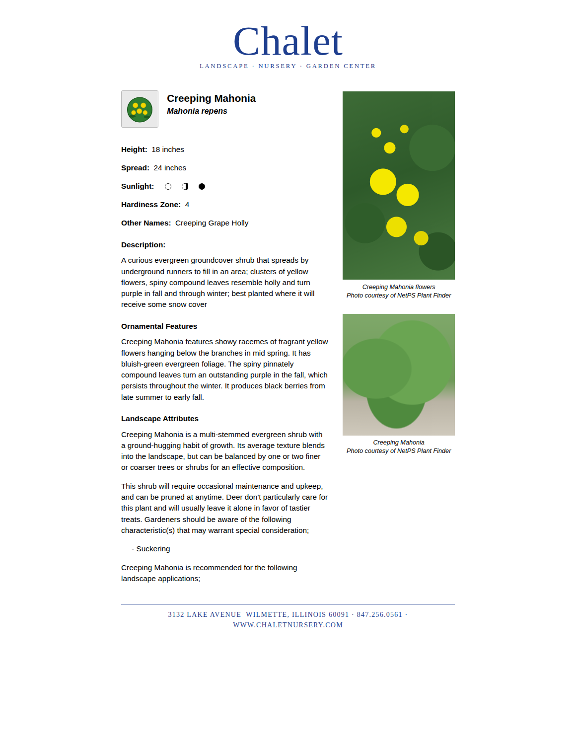Chalet
LANDSCAPE · NURSERY · GARDEN CENTER
Creeping Mahonia
Mahonia repens
Height: 18 inches
Spread: 24 inches
Sunlight:
Hardiness Zone: 4
Other Names: Creeping Grape Holly
Description:
A curious evergreen groundcover shrub that spreads by underground runners to fill in an area; clusters of yellow flowers, spiny compound leaves resemble holly and turn purple in fall and through winter; best planted where it will receive some snow cover
Ornamental Features
Creeping Mahonia features showy racemes of fragrant yellow flowers hanging below the branches in mid spring. It has bluish-green evergreen foliage. The spiny pinnately compound leaves turn an outstanding purple in the fall, which persists throughout the winter. It produces black berries from late summer to early fall.
Landscape Attributes
Creeping Mahonia is a multi-stemmed evergreen shrub with a ground-hugging habit of growth. Its average texture blends into the landscape, but can be balanced by one or two finer or coarser trees or shrubs for an effective composition.
This shrub will require occasional maintenance and upkeep, and can be pruned at anytime. Deer don't particularly care for this plant and will usually leave it alone in favor of tastier treats. Gardeners should be aware of the following characteristic(s) that may warrant special consideration;
Suckering
Creeping Mahonia is recommended for the following landscape applications;
Creeping Mahonia flowers
Photo courtesy of NetPS Plant Finder
Creeping Mahonia
Photo courtesy of NetPS Plant Finder
3132 LAKE AVENUE WILMETTE, ILLINOIS 60091 · 847.256.0561 · WWW.CHALETNURSERY.COM